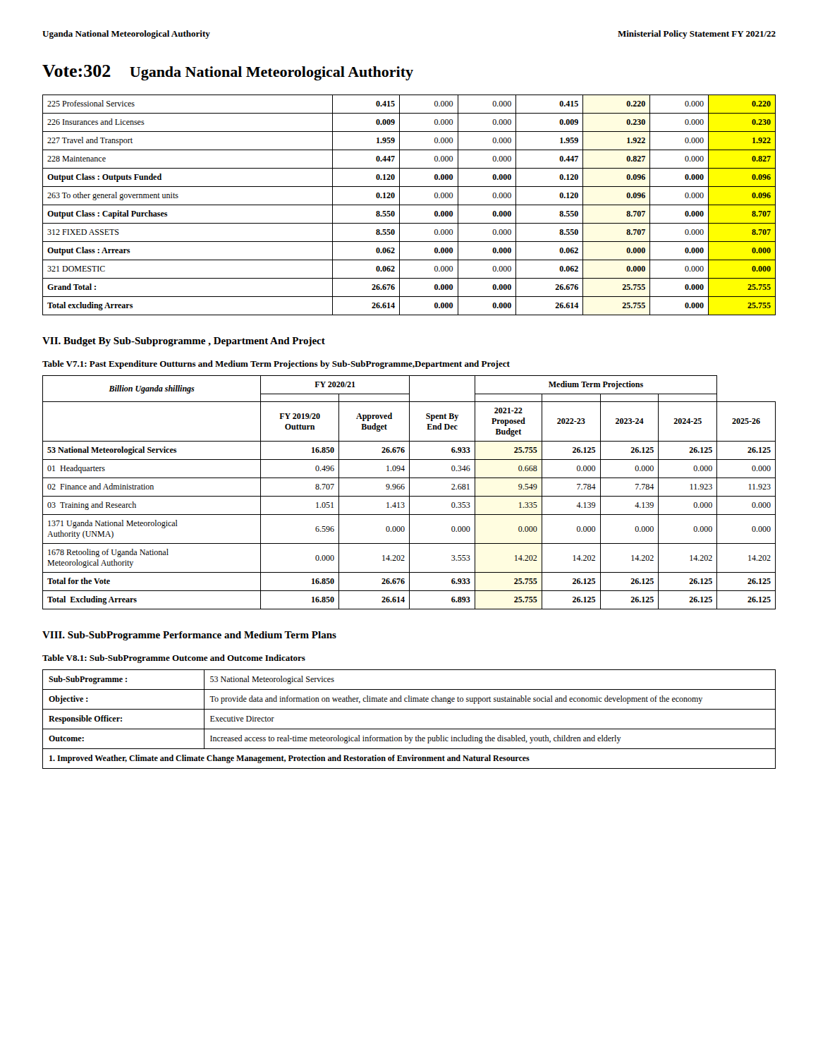Uganda National Meteorological Authority
Ministerial Policy Statement FY 2021/22
Vote:302 Uganda National Meteorological Authority
| 225 Professional Services | 0.415 | 0.000 | 0.000 | 0.415 | 0.220 | 0.000 | 0.220 |
| 226 Insurances and Licenses | 0.009 | 0.000 | 0.000 | 0.009 | 0.230 | 0.000 | 0.230 |
| 227 Travel and Transport | 1.959 | 0.000 | 0.000 | 1.959 | 1.922 | 0.000 | 1.922 |
| 228 Maintenance | 0.447 | 0.000 | 0.000 | 0.447 | 0.827 | 0.000 | 0.827 |
| Output Class : Outputs Funded | 0.120 | 0.000 | 0.000 | 0.120 | 0.096 | 0.000 | 0.096 |
| 263 To other general government units | 0.120 | 0.000 | 0.000 | 0.120 | 0.096 | 0.000 | 0.096 |
| Output Class : Capital Purchases | 8.550 | 0.000 | 0.000 | 8.550 | 8.707 | 0.000 | 8.707 |
| 312 FIXED ASSETS | 8.550 | 0.000 | 0.000 | 8.550 | 8.707 | 0.000 | 8.707 |
| Output Class : Arrears | 0.062 | 0.000 | 0.000 | 0.062 | 0.000 | 0.000 | 0.000 |
| 321 DOMESTIC | 0.062 | 0.000 | 0.000 | 0.062 | 0.000 | 0.000 | 0.000 |
| Grand Total : | 26.676 | 0.000 | 0.000 | 26.676 | 25.755 | 0.000 | 25.755 |
| Total excluding Arrears | 26.614 | 0.000 | 0.000 | 26.614 | 25.755 | 0.000 | 25.755 |
VII. Budget By Sub-Subprogramme , Department And Project
Table V7.1: Past Expenditure Outturns and Medium Term Projections by Sub-SubProgramme,Department and Project
| Billion Uganda shillings | FY 2020/21 | | Medium Term Projections |
| --- | --- | --- | --- |
| | FY 2019/20 Outturn | Approved Budget | Spent By End Dec | 2021-22 Proposed Budget | 2022-23 | 2023-24 | 2024-25 | 2025-26 |
| 53 National Meteorological Services | 16.850 | 26.676 | 6.933 | 25.755 | 26.125 | 26.125 | 26.125 | 26.125 |
| 01 Headquarters | 0.496 | 1.094 | 0.346 | 0.668 | 0.000 | 0.000 | 0.000 | 0.000 |
| 02 Finance and Administration | 8.707 | 9.966 | 2.681 | 9.549 | 7.784 | 7.784 | 11.923 | 11.923 |
| 03 Training and Research | 1.051 | 1.413 | 0.353 | 1.335 | 4.139 | 4.139 | 0.000 | 0.000 |
| 1371 Uganda National Meteorological Authority (UNMA) | 6.596 | 0.000 | 0.000 | 0.000 | 0.000 | 0.000 | 0.000 | 0.000 |
| 1678 Retooling of Uganda National Meteorological Authority | 0.000 | 14.202 | 3.553 | 14.202 | 14.202 | 14.202 | 14.202 | 14.202 |
| Total for the Vote | 16.850 | 26.676 | 6.933 | 25.755 | 26.125 | 26.125 | 26.125 | 26.125 |
| Total Excluding Arrears | 16.850 | 26.614 | 6.893 | 25.755 | 26.125 | 26.125 | 26.125 | 26.125 |
VIII. Sub-SubProgramme Performance and Medium Term Plans
Table V8.1: Sub-SubProgramme Outcome and Outcome Indicators
| Sub-SubProgramme : | 53 National Meteorological Services |
| Objective : | To provide data and information on weather, climate and climate change to support sustainable social and economic development of the economy |
| Responsible Officer: | Executive Director |
| Outcome: | Increased access to real-time meteorological information by the public including the disabled, youth, children and elderly |
| 1. Improved Weather, Climate and Climate Change Management, Protection and Restoration of Environment and Natural Resources |